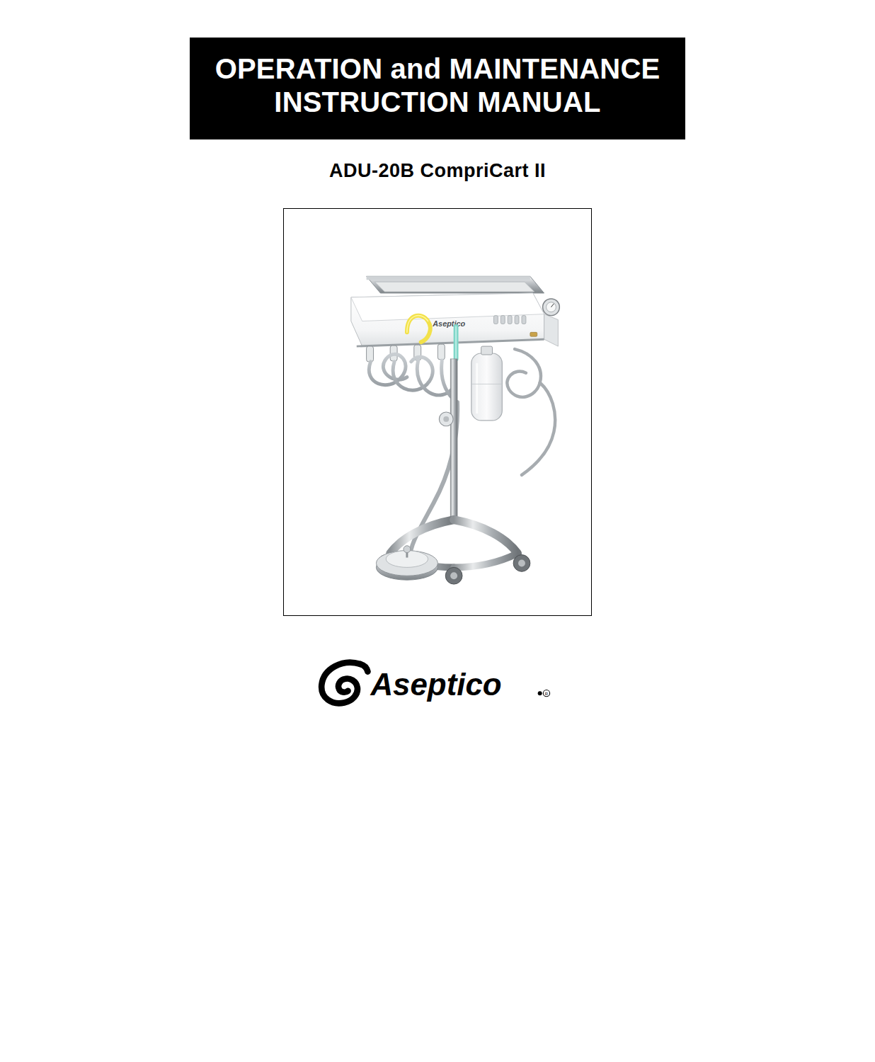OPERATION and MAINTENANCE
INSTRUCTION MANUAL
ADU-20B CompriCart II
ADU-20B CompriCart II dental delivery cart A white mobile dental cart with an instrument tray on top, coiled handpiece tubing, a water bottle, a foot control, and chrome legs on casters. Aseptico
Aseptico Aseptico R